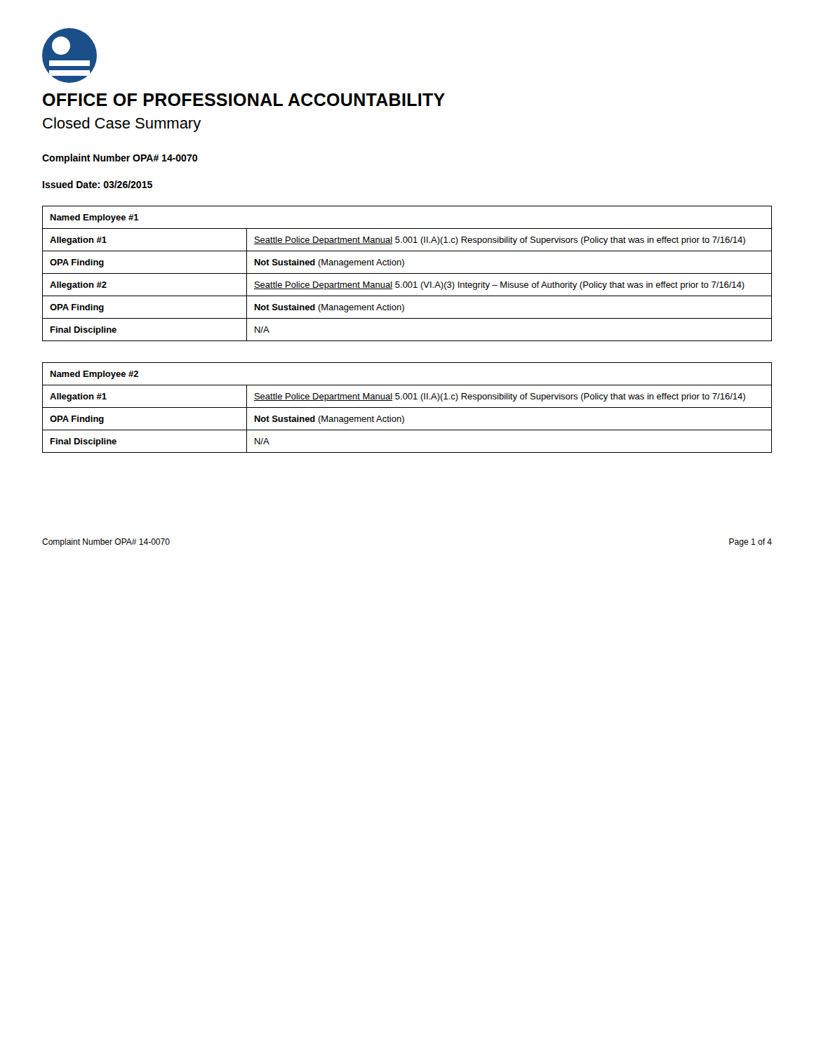OFFICE OF PROFESSIONAL ACCOUNTABILITY
Closed Case Summary
Complaint Number OPA# 14-0070
Issued Date: 03/26/2015
| Named Employee #1 |
| --- |
| Allegation #1 | Seattle Police Department Manual 5.001 (II.A)(1.c) Responsibility of Supervisors (Policy that was in effect prior to 7/16/14) |
| OPA Finding | Not Sustained (Management Action) |
| Allegation #2 | Seattle Police Department Manual 5.001 (VI.A)(3) Integrity – Misuse of Authority (Policy that was in effect prior to 7/16/14) |
| OPA Finding | Not Sustained (Management Action) |
| Final Discipline | N/A |
| Named Employee #2 |
| --- |
| Allegation #1 | Seattle Police Department Manual 5.001 (II.A)(1.c) Responsibility of Supervisors (Policy that was in effect prior to 7/16/14) |
| OPA Finding | Not Sustained (Management Action) |
| Final Discipline | N/A |
Complaint Number OPA# 14-0070
Page 1 of 4